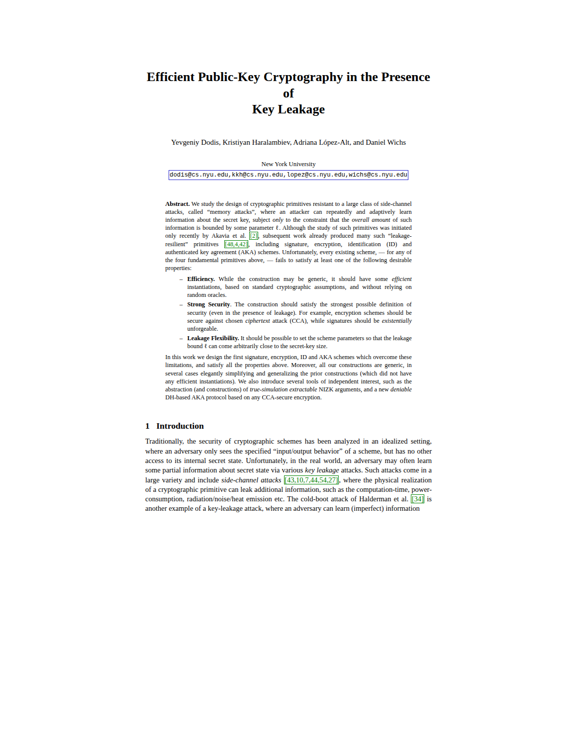Efficient Public-Key Cryptography in the Presence of
Key Leakage
Yevgeniy Dodis, Kristiyan Haralambiev, Adriana López-Alt, and Daniel Wichs
New York University
dodis@cs.nyu.edu,kkh@cs.nyu.edu,lopez@cs.nyu.edu,wichs@cs.nyu.edu
Abstract. We study the design of cryptographic primitives resistant to a large class of side-channel attacks, called “memory attacks”, where an attacker can repeatedly and adaptively learn information about the secret key, subject only to the constraint that the overall amount of such information is bounded by some parameter ℓ. Although the study of such primitives was initiated only recently by Akavia et al. [2], subsequent work already produced many such “leakage-resilient” primitives [48,4,42], including signature, encryption, identification (ID) and authenticated key agreement (AKA) schemes. Unfortunately, every existing scheme, — for any of the four fundamental primitives above, — fails to satisfy at least one of the following desirable properties:
Efficiency. While the construction may be generic, it should have some efficient instantiations, based on standard cryptographic assumptions, and without relying on random oracles.
Strong Security. The construction should satisfy the strongest possible definition of security (even in the presence of leakage). For example, encryption schemes should be secure against chosen ciphertext attack (CCA), while signatures should be existentially unforgeable.
Leakage Flexibility. It should be possible to set the scheme parameters so that the leakage bound ℓ can come arbitrarily close to the secret-key size.
In this work we design the first signature, encryption, ID and AKA schemes which overcome these limitations, and satisfy all the properties above. Moreover, all our constructions are generic, in several cases elegantly simplifying and generalizing the prior constructions (which did not have any efficient instantiations). We also introduce several tools of independent interest, such as the abstraction (and constructions) of true-simulation extractable NIZK arguments, and a new deniable DH-based AKA protocol based on any CCA-secure encryption.
1 Introduction
Traditionally, the security of cryptographic schemes has been analyzed in an idealized setting, where an adversary only sees the specified “input/output behavior” of a scheme, but has no other access to its internal secret state. Unfortunately, in the real world, an adversary may often learn some partial information about secret state via various key leakage attacks. Such attacks come in a large variety and include side-channel attacks [43,10,7,44,54,27], where the physical realization of a cryptographic primitive can leak additional information, such as the computation-time, power-consumption, radiation/noise/heat emission etc. The cold-boot attack of Halderman et al. [34] is another example of a key-leakage attack, where an adversary can learn (imperfect) information